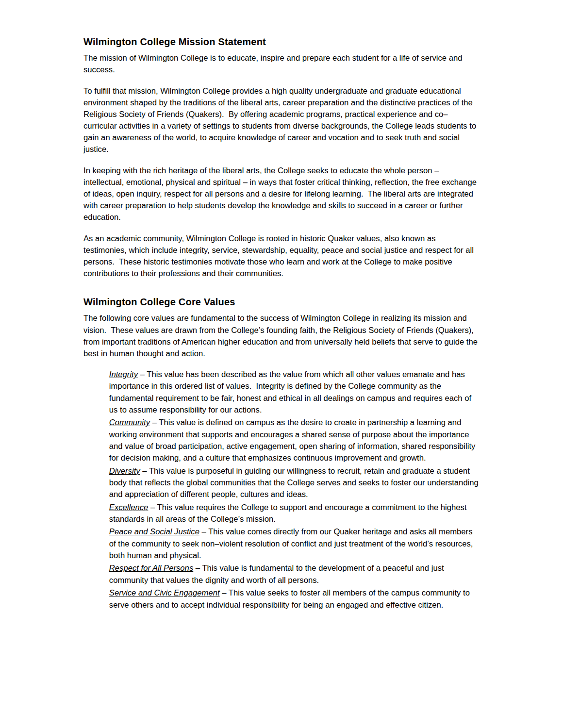Wilmington College Mission Statement
The mission of Wilmington College is to educate, inspire and prepare each student for a life of service and success.
To fulfill that mission, Wilmington College provides a high quality undergraduate and graduate educational environment shaped by the traditions of the liberal arts, career preparation and the distinctive practices of the Religious Society of Friends (Quakers). By offering academic programs, practical experience and co–curricular activities in a variety of settings to students from diverse backgrounds, the College leads students to gain an awareness of the world, to acquire knowledge of career and vocation and to seek truth and social justice.
In keeping with the rich heritage of the liberal arts, the College seeks to educate the whole person – intellectual, emotional, physical and spiritual – in ways that foster critical thinking, reflection, the free exchange of ideas, open inquiry, respect for all persons and a desire for lifelong learning. The liberal arts are integrated with career preparation to help students develop the knowledge and skills to succeed in a career or further education.
As an academic community, Wilmington College is rooted in historic Quaker values, also known as testimonies, which include integrity, service, stewardship, equality, peace and social justice and respect for all persons. These historic testimonies motivate those who learn and work at the College to make positive contributions to their professions and their communities.
Wilmington College Core Values
The following core values are fundamental to the success of Wilmington College in realizing its mission and vision. These values are drawn from the College’s founding faith, the Religious Society of Friends (Quakers), from important traditions of American higher education and from universally held beliefs that serve to guide the best in human thought and action.
Integrity
– This value has been described as the value from which all other values emanate and has importance in this ordered list of values. Integrity is defined by the College community as the fundamental requirement to be fair, honest and ethical in all dealings on campus and requires each of us to assume responsibility for our actions.
Community
– This value is defined on campus as the desire to create in partnership a learning and working environment that supports and encourages a shared sense of purpose about the importance and value of broad participation, active engagement, open sharing of information, shared responsibility for decision making, and a culture that emphasizes continuous improvement and growth.
Diversity
– This value is purposeful in guiding our willingness to recruit, retain and graduate a student body that reflects the global communities that the College serves and seeks to foster our understanding and appreciation of different people, cultures and ideas.
Excellence
– This value requires the College to support and encourage a commitment to the highest standards in all areas of the College’s mission.
Peace and Social Justice
– This value comes directly from our Quaker heritage and asks all members of the community to seek non–violent resolution of conflict and just treatment of the world’s resources, both human and physical.
Respect for All Persons
– This value is fundamental to the development of a peaceful and just community that values the dignity and worth of all persons.
Service and Civic Engagement
– This value seeks to foster all members of the campus community to serve others and to accept individual responsibility for being an engaged and effective citizen.